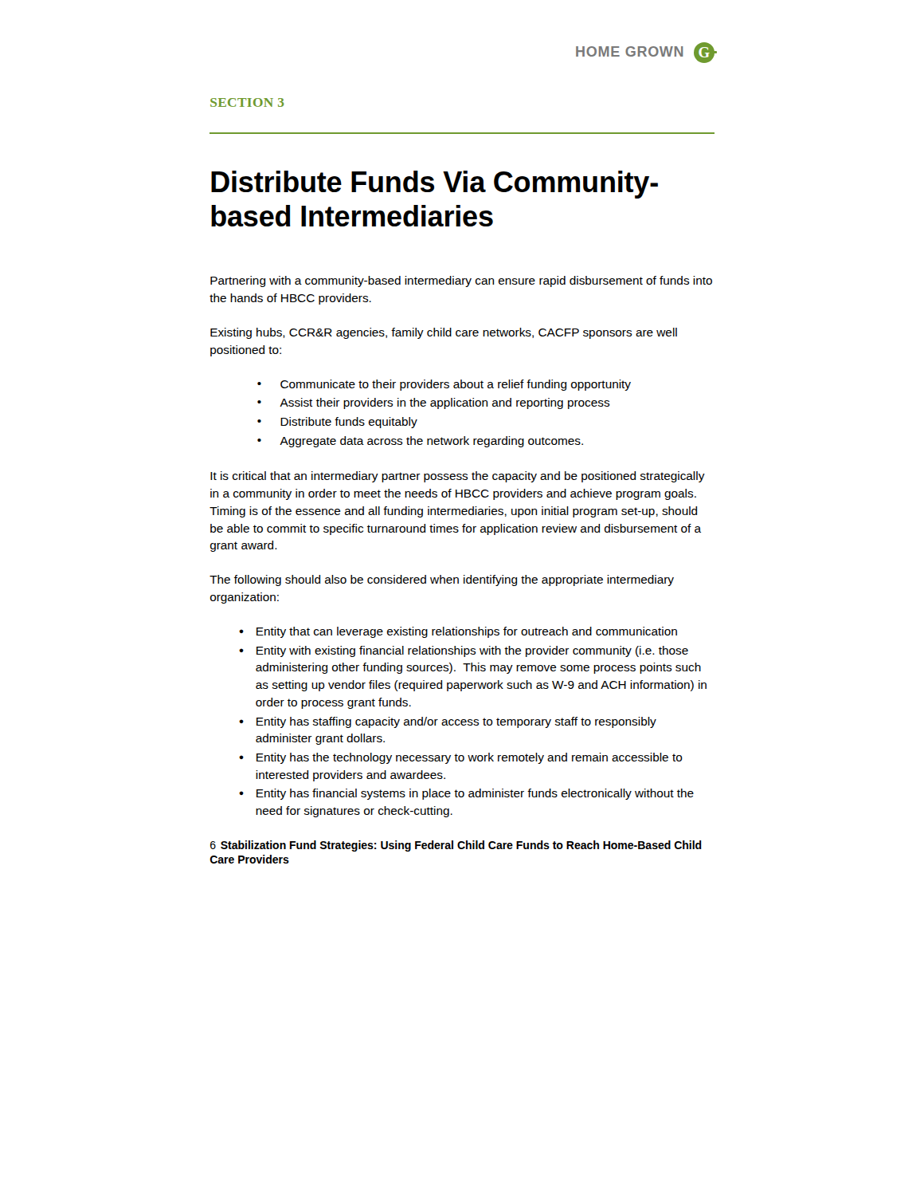HOME GROWN G
SECTION 3
Distribute Funds Via Community-based Intermediaries
Partnering with a community-based intermediary can ensure rapid disbursement of funds into the hands of HBCC providers.
Existing hubs, CCR&R agencies, family child care networks, CACFP sponsors are well positioned to:
Communicate to their providers about a relief funding opportunity
Assist their providers in the application and reporting process
Distribute funds equitably
Aggregate data across the network regarding outcomes.
It is critical that an intermediary partner possess the capacity and be positioned strategically in a community in order to meet the needs of HBCC providers and achieve program goals. Timing is of the essence and all funding intermediaries, upon initial program set-up, should be able to commit to specific turnaround times for application review and disbursement of a grant award.
The following should also be considered when identifying the appropriate intermediary organization:
Entity that can leverage existing relationships for outreach and communication
Entity with existing financial relationships with the provider community (i.e. those administering other funding sources). This may remove some process points such as setting up vendor files (required paperwork such as W-9 and ACH information) in order to process grant funds.
Entity has staffing capacity and/or access to temporary staff to responsibly administer grant dollars.
Entity has the technology necessary to work remotely and remain accessible to interested providers and awardees.
Entity has financial systems in place to administer funds electronically without the need for signatures or check-cutting.
6 Stabilization Fund Strategies: Using Federal Child Care Funds to Reach Home-Based Child Care Providers